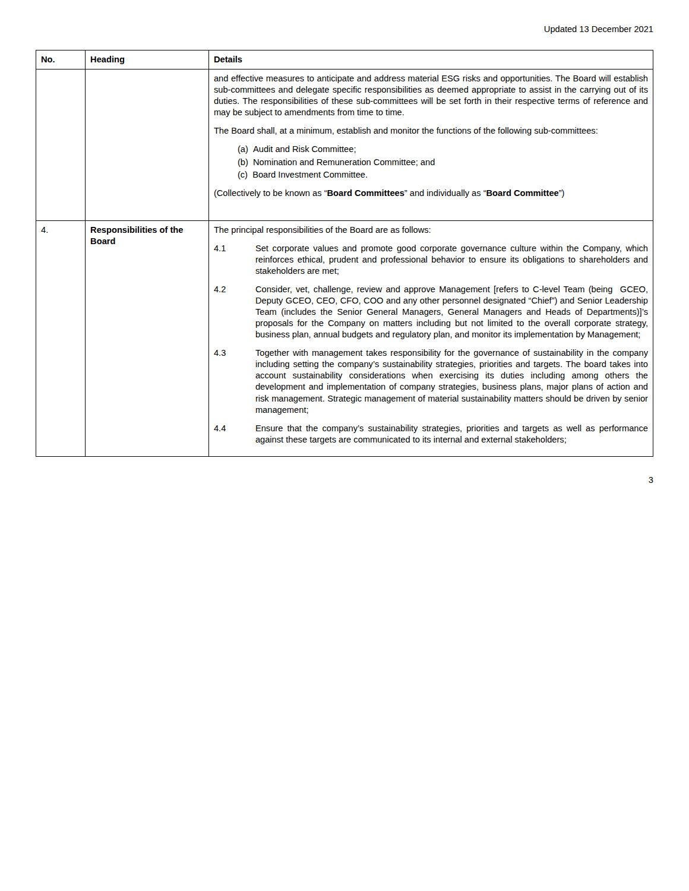Updated 13 December 2021
| No. | Heading | Details |
| --- | --- | --- |
| | | and effective measures to anticipate and address material ESG risks and opportunities. The Board will establish sub-committees and delegate specific responsibilities as deemed appropriate to assist in the carrying out of its duties. The responsibilities of these sub-committees will be set forth in their respective terms of reference and may be subject to amendments from time to time. The Board shall, at a minimum, establish and monitor the functions of the following sub-committees: (a) Audit and Risk Committee; (b) Nomination and Remuneration Committee; and (c) Board Investment Committee. (Collectively to be known as “ Board Committees ” and individually as “ Board Committee ”) |
| 4. | Responsibilities of the Board | The principal responsibilities of the Board are as follows: 4.1 Set corporate values and promote good corporate governance culture within the Company, which reinforces ethical, prudent and professional behavior to ensure its obligations to shareholders and stakeholders are met; 4.2 Consider, vet, challenge, review and approve Management [refers to C-level Team (being GCEO, Deputy GCEO, CEO, CFO, COO and any other personnel designated “Chief”) and Senior Leadership Team (includes the Senior General Managers, General Managers and Heads of Departments)]’s proposals for the Company on matters including but not limited to the overall corporate strategy, business plan, annual budgets and regulatory plan, and monitor its implementation by Management; 4.3 Together with management takes responsibility for the governance of sustainability in the company including setting the company’s sustainability strategies, priorities and targets. The board takes into account sustainability considerations when exercising its duties including among others the development and implementation of company strategies, business plans, major plans of action and risk management. Strategic management of material sustainability matters should be driven by senior management; 4.4 Ensure that the company’s sustainability strategies, priorities and targets as well as performance against these targets are communicated to its internal and external stakeholders; |
3